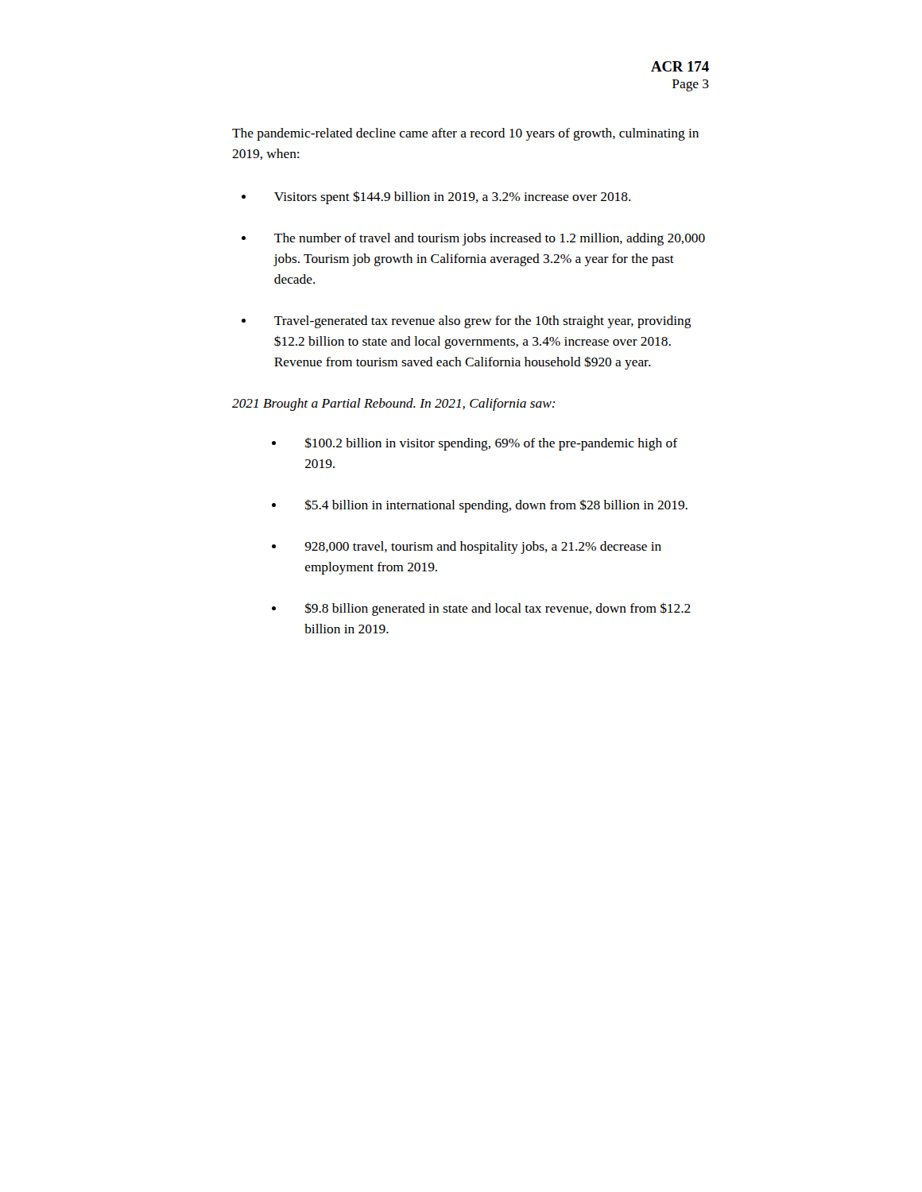ACR 174 Page 3
The pandemic-related decline came after a record 10 years of growth, culminating in 2019, when:
Visitors spent $144.9 billion in 2019, a 3.2% increase over 2018.
The number of travel and tourism jobs increased to 1.2 million, adding 20,000 jobs. Tourism job growth in California averaged 3.2% a year for the past decade.
Travel-generated tax revenue also grew for the 10th straight year, providing $12.2 billion to state and local governments, a 3.4% increase over 2018. Revenue from tourism saved each California household $920 a year.
2021 Brought a Partial Rebound. In 2021, California saw:
$100.2 billion in visitor spending, 69% of the pre-pandemic high of 2019.
$5.4 billion in international spending, down from $28 billion in 2019.
928,000 travel, tourism and hospitality jobs, a 21.2% decrease in employment from 2019.
$9.8 billion generated in state and local tax revenue, down from $12.2 billion in 2019.